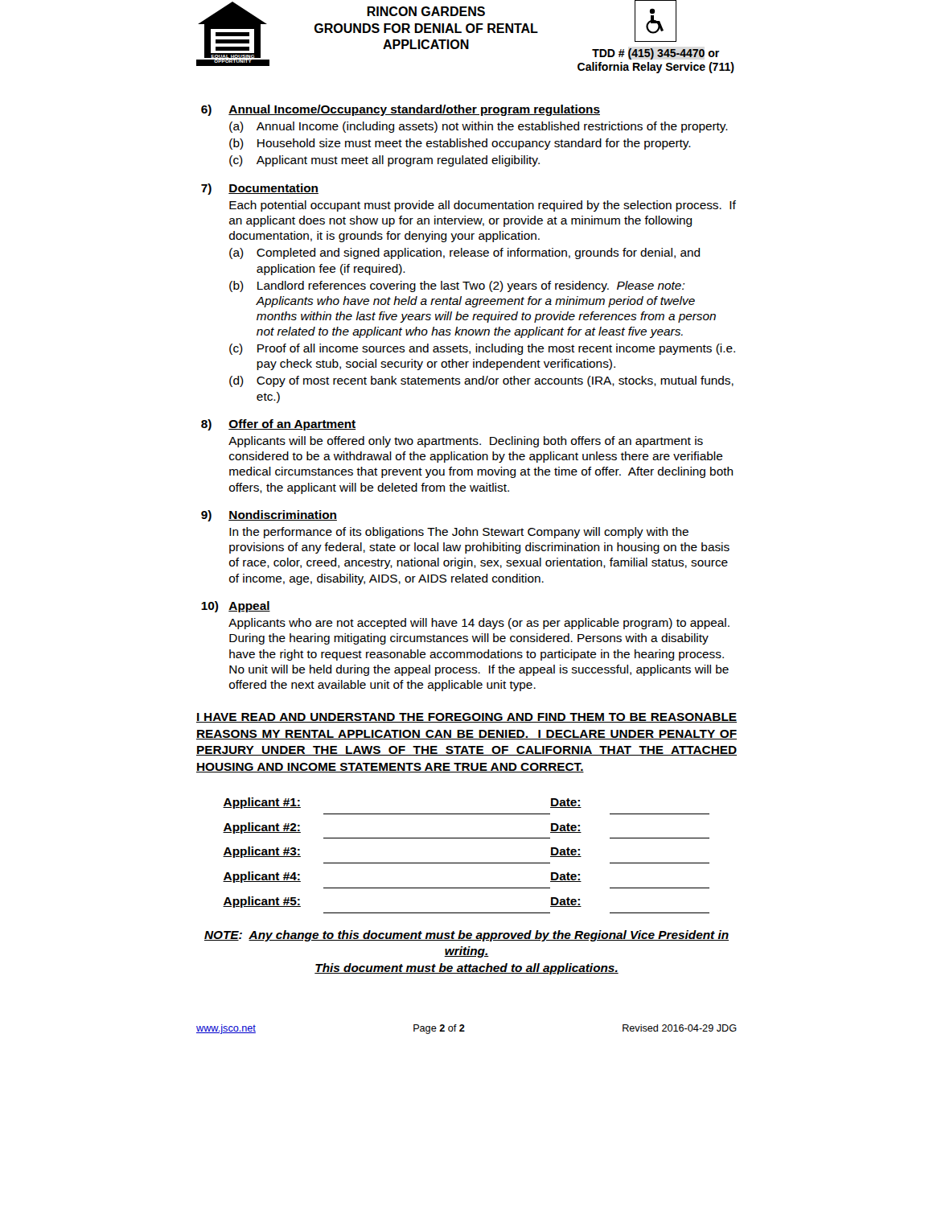EQUAL HOUSING
OPPORTUNITY
RINCON GARDENS
GROUNDS FOR DENIAL OF RENTAL APPLICATION
TDD # (415) 345-4470 or
California Relay Service (711)
Annual Income/Occupancy standard/other program regulations
Annual Income (including assets) not within the established restrictions of the property.
Household size must meet the established occupancy standard for the property.
Applicant must meet all program regulated eligibility.
Documentation
Each potential occupant must provide all documentation required by the selection process. If an applicant does not show up for an interview, or provide at a minimum the following documentation, it is grounds for denying your application.
Completed and signed application, release of information, grounds for denial, and application fee (if required).
Landlord references covering the last Two (2) years of residency. Please note: Applicants who have not held a rental agreement for a minimum period of twelve months within the last five years will be required to provide references from a person not related to the applicant who has known the applicant for at least five years.
Proof of all income sources and assets, including the most recent income payments (i.e. pay check stub, social security or other independent verifications).
Copy of most recent bank statements and/or other accounts (IRA, stocks, mutual funds, etc.)
Offer of an Apartment
Applicants will be offered only two apartments. Declining both offers of an apartment is considered to be a withdrawal of the application by the applicant unless there are verifiable medical circumstances that prevent you from moving at the time of offer. After declining both offers, the applicant will be deleted from the waitlist.
Nondiscrimination
In the performance of its obligations The John Stewart Company will comply with the provisions of any federal, state or local law prohibiting discrimination in housing on the basis of race, color, creed, ancestry, national origin, sex, sexual orientation, familial status, source of income, age, disability, AIDS, or AIDS related condition.
Appeal
Applicants who are not accepted will have 14 days (or as per applicable program) to appeal. During the hearing mitigating circumstances will be considered. Persons with a disability have the right to request reasonable accommodations to participate in the hearing process. No unit will be held during the appeal process. If the appeal is successful, applicants will be offered the next available unit of the applicable unit type.
I HAVE READ AND UNDERSTAND THE FOREGOING AND FIND THEM TO BE REASONABLE REASONS MY RENTAL APPLICATION CAN BE DENIED. I DECLARE UNDER PENALTY OF PERJURY UNDER THE LAWS OF THE STATE OF CALIFORNIA THAT THE ATTACHED HOUSING AND INCOME STATEMENTS ARE TRUE AND CORRECT.
| Applicant #1: | | Date: | |
| Applicant #2: | | Date: | |
| Applicant #3: | | Date: | |
| Applicant #4: | | Date: | |
| Applicant #5: | | Date: | |
NOTE: Any change to this document must be approved by the Regional Vice President in writing.
This document must be attached to all applications.
www.jsco.net
Page 2 of 2
Revised 2016-04-29 JDG